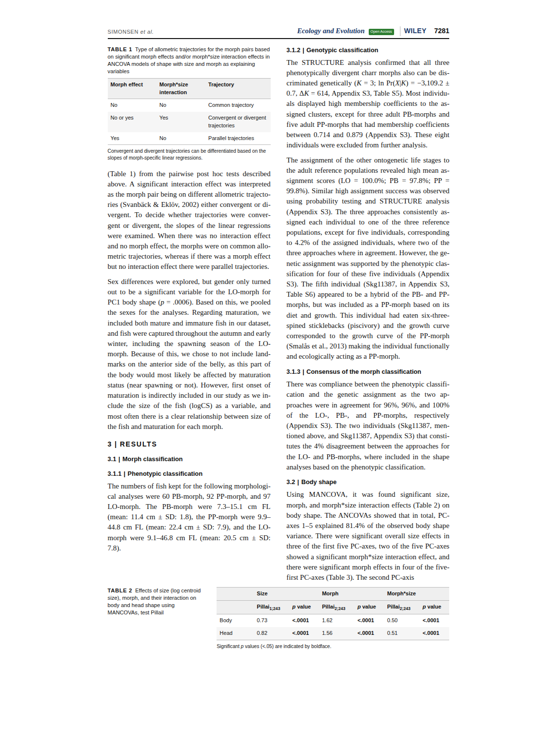Simonsen et al.
Ecology and Evolution
Open Access
WILEY
7281
TABLE 1 Type of allometric trajectories for the morph pairs based on significant morph effects and/or morph*size interaction effects in ANCOVA models of shape with size and morph as explaining variables
| Morph effect | Morph*size interaction | Trajectory |
| --- | --- | --- |
| No | No | Common trajectory |
| No or yes | Yes | Convergent or divergent trajectories |
| Yes | No | Parallel trajectories |
Convergent and divergent trajectories can be differentiated based on the slopes of morph-specific linear regressions.
(Table 1) from the pairwise post hoc tests described above. A significant interaction effect was interpreted as the morph pair being on different allometric trajectories (Svanbäck & Eklöv, 2002) either convergent or divergent. To decide whether trajectories were convergent or divergent, the slopes of the linear regressions were examined. When there was no interaction effect and no morph effect, the morphs were on common allometric trajectories, whereas if there was a morph effect but no interaction effect there were parallel trajectories.
Sex differences were explored, but gender only turned out to be a significant variable for the LO-morph for PC1 body shape (p = .0006). Based on this, we pooled the sexes for the analyses. Regarding maturation, we included both mature and immature fish in our dataset, and fish were captured throughout the autumn and early winter, including the spawning season of the LO-morph. Because of this, we chose to not include landmarks on the anterior side of the belly, as this part of the body would most likely be affected by maturation status (near spawning or not). However, first onset of maturation is indirectly included in our study as we include the size of the fish (logCS) as a variable, and most often there is a clear relationship between size of the fish and maturation for each morph.
3|RESULTS
3.1|Morph classification
3.1.1|Phenotypic classification
The numbers of fish kept for the following morphological analyses were 60 PB-morph, 92 PP-morph, and 97 LO-morph. The PB-morph were 7.3–15.1 cm FL (mean: 11.4 cm ± SD: 1.8), the PP-morph were 9.9–44.8 cm FL (mean: 22.4 cm ± SD: 7.9), and the LO-morph were 9.1–46.8 cm FL (mean: 20.5 cm ± SD: 7.8).
3.1.2|Genotypic classification
The STRUCTURE analysis confirmed that all three phenotypically divergent charr morphs also can be discriminated genetically (K = 3; ln Pr(X|K) = −3,109.2 ± 0.7, ΔK = 614, Appendix S3, Table S5). Most individuals displayed high membership coefficients to the assigned clusters, except for three adult PB-morphs and five adult PP-morphs that had membership coefficients between 0.714 and 0.879 (Appendix S3). These eight individuals were excluded from further analysis.
The assignment of the other ontogenetic life stages to the adult reference populations revealed high mean assignment scores (LO = 100.0%; PB = 97.8%; PP = 99.8%). Similar high assignment success was observed using probability testing and STRUCTURE analysis (Appendix S3). The three approaches consistently assigned each individual to one of the three reference populations, except for five individuals, corresponding to 4.2% of the assigned individuals, where two of the three approaches where in agreement. However, the genetic assignment was supported by the phenotypic classification for four of these five individuals (Appendix S3). The fifth individual (Skg11387, in Appendix S3, Table S6) appeared to be a hybrid of the PB- and PP-morphs, but was included as a PP-morph based on its diet and growth. This individual had eaten six-three-spined sticklebacks (piscivory) and the growth curve corresponded to the growth curve of the PP-morph (Smalås et al., 2013) making the individual functionally and ecologically acting as a PP-morph.
3.1.3|Consensus of the morph classification
There was compliance between the phenotypic classification and the genetic assignment as the two approaches were in agreement for 96%, 96%, and 100% of the LO-, PB-, and PP-morphs, respectively (Appendix S3). The two individuals (Skg11387, mentioned above, and Skg11387, Appendix S3) that constitutes the 4% disagreement between the approaches for the LO- and PB-morphs, where included in the shape analyses based on the phenotypic classification.
3.2|Body shape
Using MANCOVA, it was found significant size, morph, and morph*size interaction effects (Table 2) on body shape. The ANCOVAs showed that in total, PC-axes 1–5 explained 81.4% of the observed body shape variance. There were significant overall size effects in three of the first five PC-axes, two of the five PC-axes showed a significant morph*size interaction effect, and there were significant morph effects in four of the five-first PC-axes (Table 3). The second PC-axis
TABLE 2 Effects of size (log centroid size), morph, and their interaction on body and head shape using MANCOVAs, test Pillail
| | Size | Morph | Morph*size |
| --- | --- | --- | --- |
| | Pillai 1;243 | p value | Pillai 2;243 | p value | Pillai 2;243 | p value |
| Body | 0.73 | <.0001 | 1.62 | <.0001 | 0.50 | <.0001 |
| Head | 0.82 | <.0001 | 1.56 | <.0001 | 0.51 | <.0001 |
Significant p values (<.05) are indicated by boldface.